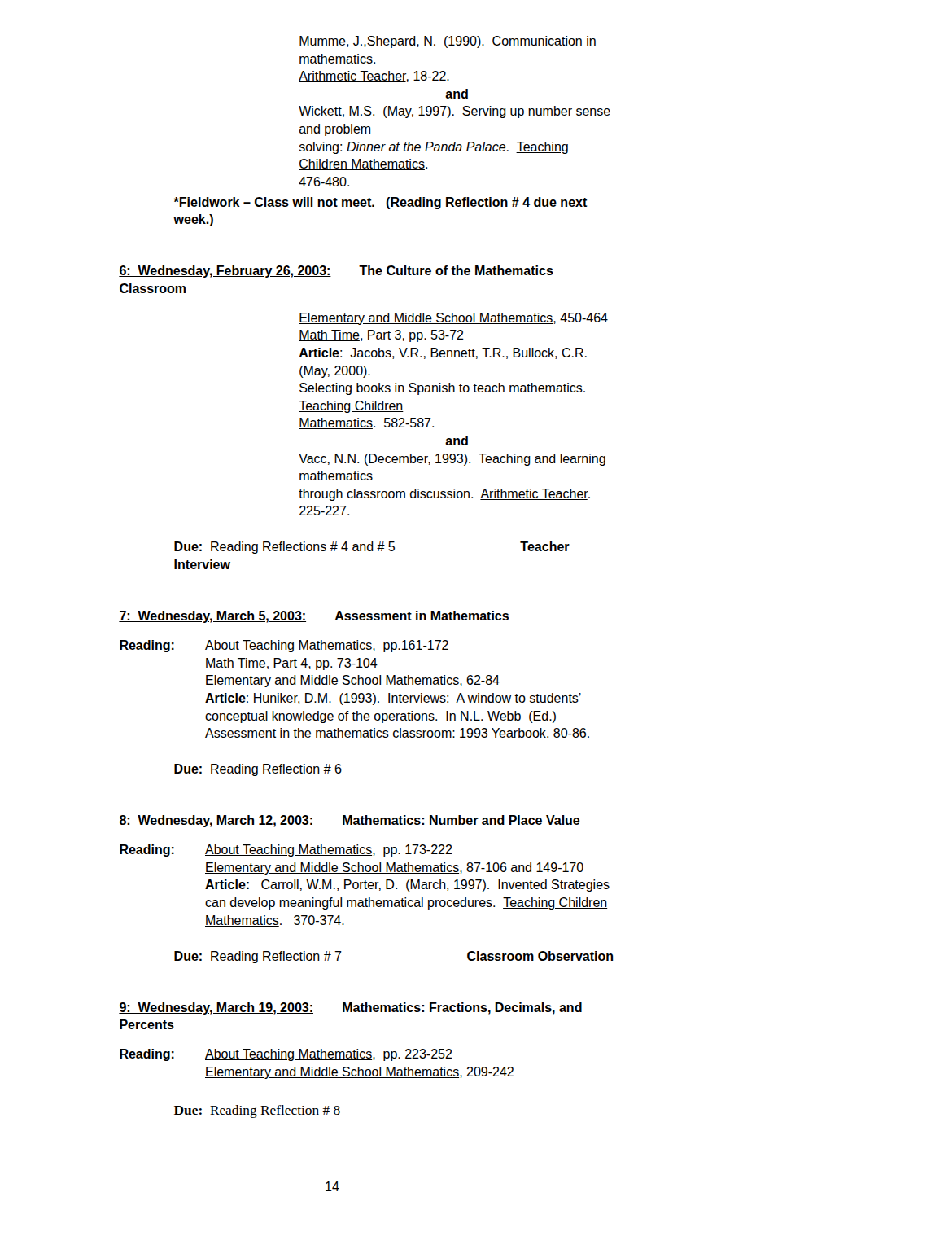Mumme, J.,Shepard, N. (1990). Communication in mathematics.
Arithmetic Teacher, 18-22.
and
Wickett, M.S. (May, 1997). Serving up number sense and problem
solving: Dinner at the Panda Palace. Teaching Children Mathematics.
476-480.
*Fieldwork – Class will not meet. (Reading Reflection # 4 due next week.)
6: Wednesday, February 26, 2003: The Culture of the Mathematics Classroom
Elementary and Middle School Mathematics, 450-464
Math Time, Part 3, pp. 53-72
Article: Jacobs, V.R., Bennett, T.R., Bullock, C.R. (May, 2000).
Selecting books in Spanish to teach mathematics. Teaching Children
Mathematics. 582-587.
and
Vacc, N.N. (December, 1993). Teaching and learning mathematics
through classroom discussion. Arithmetic Teacher. 225-227.
Due: Reading Reflections # 4 and # 5 Teacher Interview
7: Wednesday, March 5, 2003: Assessment in Mathematics
Reading:
About Teaching Mathematics, pp.161-172
Math Time, Part 4, pp. 73-104
Elementary and Middle School Mathematics, 62-84
Article: Huniker, D.M. (1993). Interviews: A window to students’
conceptual knowledge of the operations. In N.L. Webb (Ed.)
Assessment in the mathematics classroom: 1993 Yearbook. 80-86.
Due: Reading Reflection # 6
8: Wednesday, March 12, 2003: Mathematics: Number and Place Value
Reading:
About Teaching Mathematics, pp. 173-222
Elementary and Middle School Mathematics, 87-106 and 149-170
Article: Carroll, W.M., Porter, D. (March, 1997). Invented Strategies
can develop meaningful mathematical procedures. Teaching Children
Mathematics. 370-374.
Due: Reading Reflection # 7 Classroom Observation
9: Wednesday, March 19, 2003: Mathematics: Fractions, Decimals, and Percents
Reading:
About Teaching Mathematics, pp. 223-252
Elementary and Middle School Mathematics, 209-242
Due: Reading Reflection # 8
14